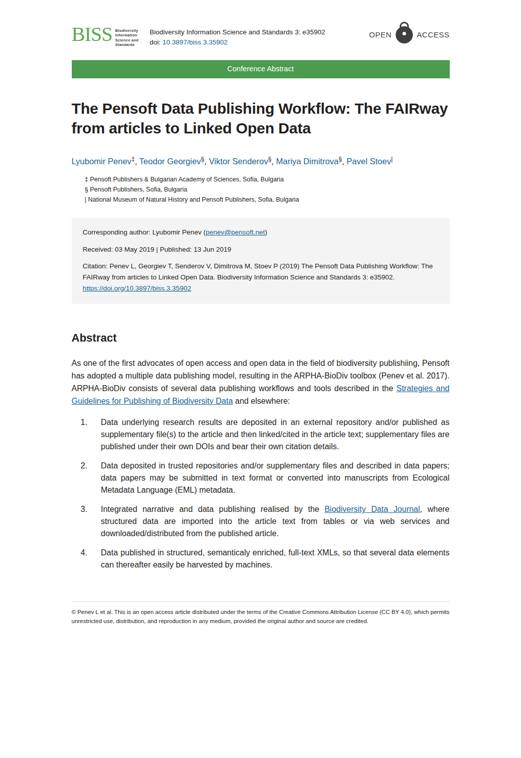BISS Biodiversity
Information
Science and
Standards
Biodiversity Information Science and Standards 3: e35902
doi: 10.3897/biss.3.35902
OPEN ACCESS
Conference Abstract
The Pensoft Data Publishing Workflow: The FAIRway from articles to Linked Open Data
Lyubomir Penev‡, Teodor Georgiev§, Viktor Senderov§, Mariya Dimitrova§, Pavel Stoev|
‡ Pensoft Publishers & Bulgarian Academy of Sciences, Sofia, Bulgaria
§ Pensoft Publishers, Sofia, Bulgaria
| National Museum of Natural History and Pensoft Publishers, Sofia, Bulgaria
Corresponding author: Lyubomir Penev (penev@pensoft.net)
Received: 03 May 2019 | Published: 13 Jun 2019
Citation: Penev L, Georgiev T, Senderov V, Dimitrova M, Stoev P (2019) The Pensoft Data Publishing Workflow: The FAIRway from articles to Linked Open Data. Biodiversity Information Science and Standards 3: e35902. https://doi.org/10.3897/biss.3.35902
Abstract
As one of the first advocates of open access and open data in the field of biodiversity publishiing, Pensoft has adopted a multiple data publishing model, resulting in the ARPHA-BioDiv toolbox (Penev et al. 2017). ARPHA-BioDiv consists of several data publishing workflows and tools described in the Strategies and Guidelines for Publishing of Biodiversity Data and elsewhere:
Data underlying research results are deposited in an external repository and/or published as supplementary file(s) to the article and then linked/cited in the article text; supplementary files are published under their own DOIs and bear their own citation details.
Data deposited in trusted repositories and/or supplementary files and described in data papers; data papers may be submitted in text format or converted into manuscripts from Ecological Metadata Language (EML) metadata.
Integrated narrative and data publishing realised by the Biodiversity Data Journal, where structured data are imported into the article text from tables or via web services and downloaded/distributed from the published article.
Data published in structured, semanticaly enriched, full-text XMLs, so that several data elements can thereafter easily be harvested by machines.
© Penev L et al. This is an open access article distributed under the terms of the Creative Commons Attribution License (CC BY 4.0), which permits unrestricted use, distribution, and reproduction in any medium, provided the original author and source are credited.